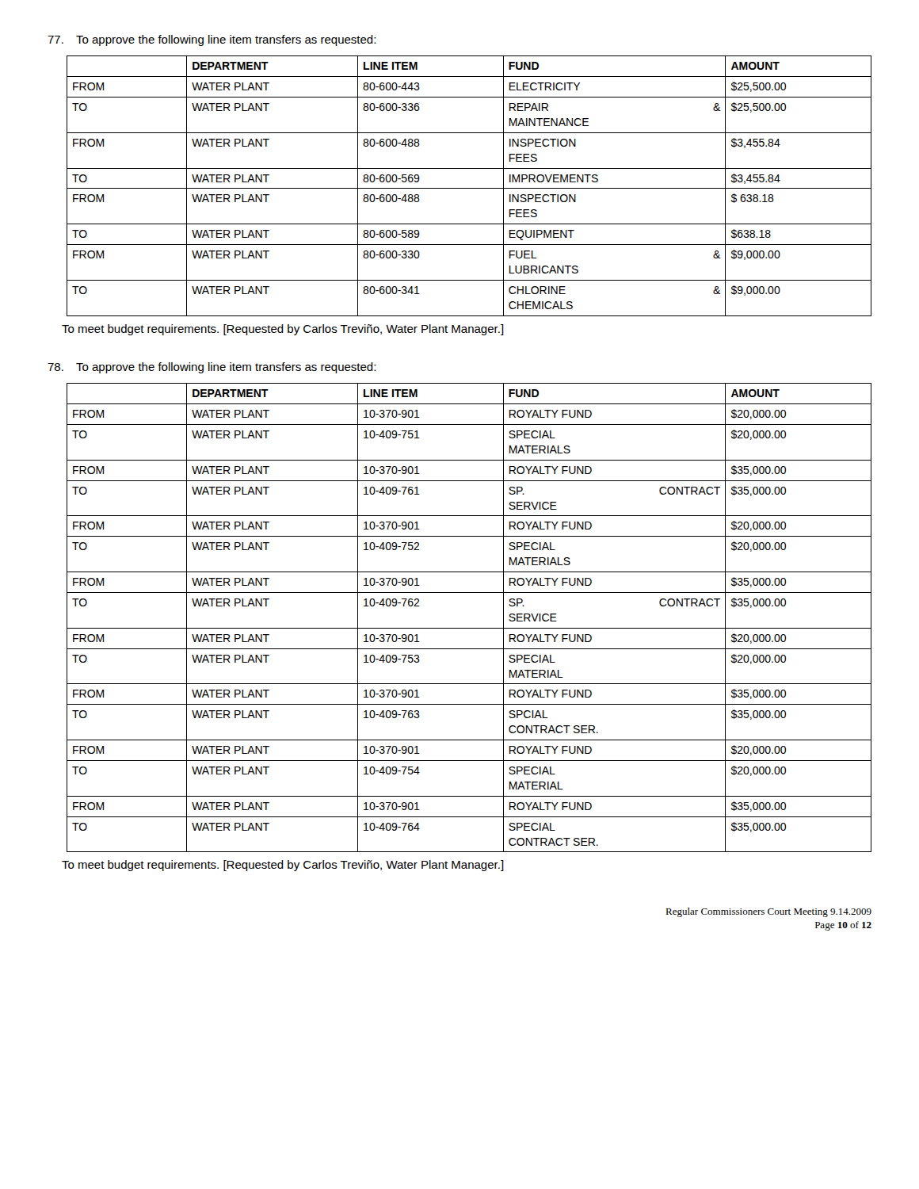77. To approve the following line item transfers as requested:
| | DEPARTMENT | LINE ITEM | FUND | AMOUNT |
| --- | --- | --- | --- | --- |
| FROM | WATER PLANT | 80-600-443 | ELECTRICITY | $25,500.00 |
| TO | WATER PLANT | 80-600-336 | REPAIR & MAINTENANCE | $25,500.00 |
| FROM | WATER PLANT | 80-600-488 | INSPECTION FEES | $3,455.84 |
| TO | WATER PLANT | 80-600-569 | IMPROVEMENTS | $3,455.84 |
| FROM | WATER PLANT | 80-600-488 | INSPECTION FEES | $ 638.18 |
| TO | WATER PLANT | 80-600-589 | EQUIPMENT | $638.18 |
| FROM | WATER PLANT | 80-600-330 | FUEL & LUBRICANTS | $9,000.00 |
| TO | WATER PLANT | 80-600-341 | CHLORINE & CHEMICALS | $9,000.00 |
To meet budget requirements. [Requested by Carlos Treviño, Water Plant Manager.]
78. To approve the following line item transfers as requested:
| | DEPARTMENT | LINE ITEM | FUND | AMOUNT |
| --- | --- | --- | --- | --- |
| FROM | WATER PLANT | 10-370-901 | ROYALTY FUND | $20,000.00 |
| TO | WATER PLANT | 10-409-751 | SPECIAL MATERIALS | $20,000.00 |
| FROM | WATER PLANT | 10-370-901 | ROYALTY FUND | $35,000.00 |
| TO | WATER PLANT | 10-409-761 | SP. CONTRACT SERVICE | $35,000.00 |
| FROM | WATER PLANT | 10-370-901 | ROYALTY FUND | $20,000.00 |
| TO | WATER PLANT | 10-409-752 | SPECIAL MATERIALS | $20,000.00 |
| FROM | WATER PLANT | 10-370-901 | ROYALTY FUND | $35,000.00 |
| TO | WATER PLANT | 10-409-762 | SP. CONTRACT SERVICE | $35,000.00 |
| FROM | WATER PLANT | 10-370-901 | ROYALTY FUND | $20,000.00 |
| TO | WATER PLANT | 10-409-753 | SPECIAL MATERIAL | $20,000.00 |
| FROM | WATER PLANT | 10-370-901 | ROYALTY FUND | $35,000.00 |
| TO | WATER PLANT | 10-409-763 | SPCIAL CONTRACT SER. | $35,000.00 |
| FROM | WATER PLANT | 10-370-901 | ROYALTY FUND | $20,000.00 |
| TO | WATER PLANT | 10-409-754 | SPECIAL MATERIAL | $20,000.00 |
| FROM | WATER PLANT | 10-370-901 | ROYALTY FUND | $35,000.00 |
| TO | WATER PLANT | 10-409-764 | SPECIAL CONTRACT SER. | $35,000.00 |
To meet budget requirements. [Requested by Carlos Treviño, Water Plant Manager.]
Regular Commissioners Court Meeting 9.14.2009
Page 10 of 12